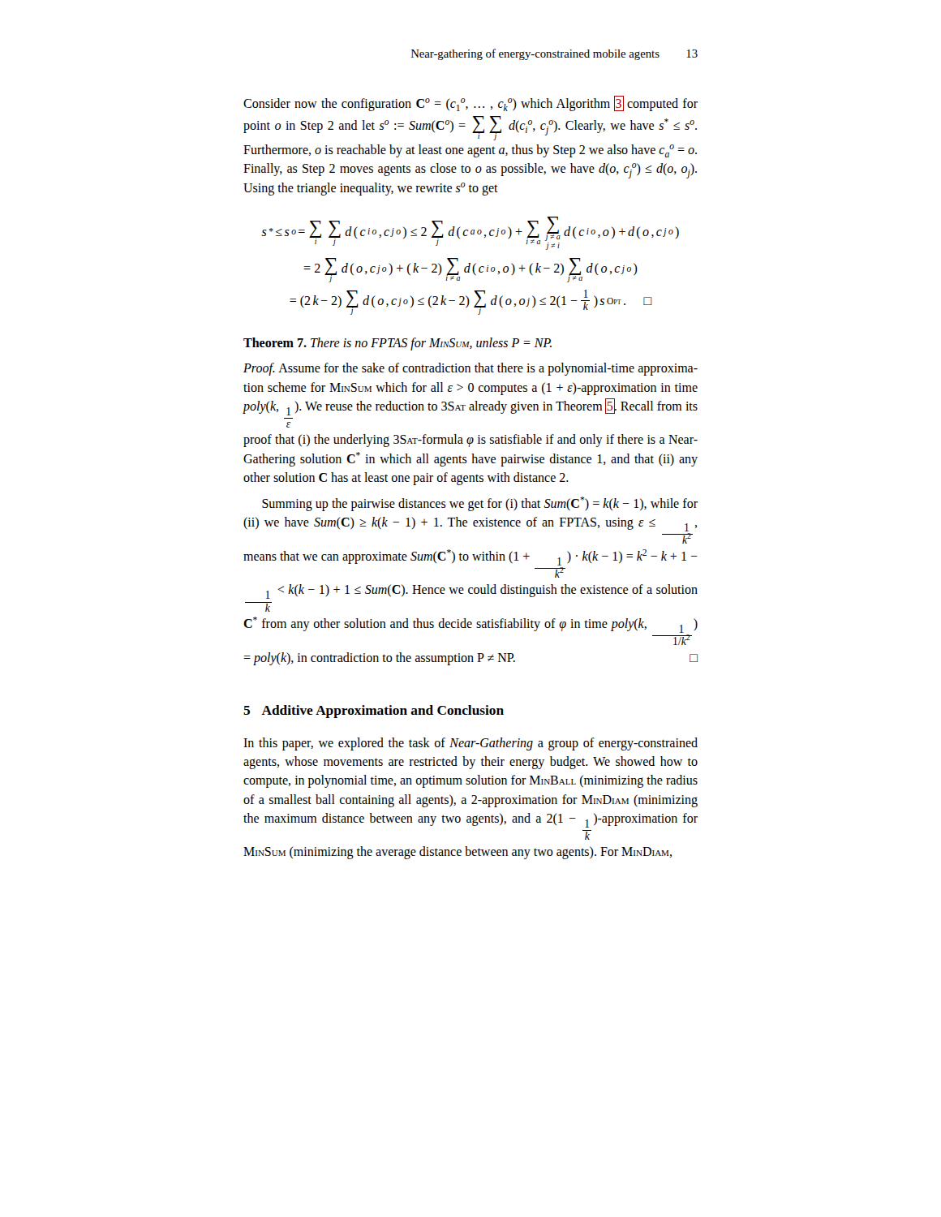Near-gathering of energy-constrained mobile agents 13
Consider now the configuration Co = (c1o, … , cko) which Algorithm 3 computed for point o in Step 2 and let so := Sum(Co) = ∑i∑j d(cio, cjo). Clearly, we have s* ≤ so. Furthermore, o is reachable by at least one agent a, thus by Step 2 we also have cao = o. Finally, as Step 2 moves agents as close to o as possible, we have d(o, cjo) ≤ d(o, oj). Using the triangle inequality, we rewrite so to get
s* ≤ so = ∑i ∑j d(cio, cjo) ≤ 2 ∑j d(cao, cjo) + ∑i ≠ a ∑j ≠ a
j ≠ i d(cio, o) + d(o, cjo)
= 2 ∑j d(o, cjo) + (k − 2) ∑i ≠ a d(cio, o) + (k − 2) ∑j ≠ a d(o, cjo)
= (2k − 2) ∑j d(o, cjo) ≤ (2k − 2) ∑j d(o, oj) ≤ 2(1 − 1 k)sOpt. □
Theorem 7. There is no FPTAS for MinSum, unless P = NP.
Proof. Assume for the sake of contradiction that there is a polynomial-time approximation scheme for MinSum which for all ε > 0 computes a (1 + ε)-approximation in time poly(k, 1 ε). We reuse the reduction to 3Sat already given in Theorem 5. Recall from its proof that (i) the underlying 3Sat-formula φ is satisfiable if and only if there is a Near-Gathering solution C* in which all agents have pairwise distance 1, and that (ii) any other solution C has at least one pair of agents with distance 2.
Summing up the pairwise distances we get for (i) that Sum(C*) = k(k − 1), while for (ii) we have Sum(C) ≥ k(k − 1) + 1. The existence of an FPTAS, using ε ≤ 1 k2, means that we can approximate Sum(C*) to within (1 + 1 k2) · k(k − 1) = k2 − k + 1 − 1 k < k(k − 1) + 1 ≤ Sum(C). Hence we could distinguish the existence of a solution C* from any other solution and thus decide satisfiability of φ in time poly(k, 11/k2) = poly(k), in contradiction to the assumption P ≠ NP. □
5 Additive Approximation and Conclusion
In this paper, we explored the task of Near-Gathering a group of energy-constrained agents, whose movements are restricted by their energy budget. We showed how to compute, in polynomial time, an optimum solution for MinBall (minimizing the radius of a smallest ball containing all agents), a 2-approximation for MinDiam (minimizing the maximum distance between any two agents), and a 2(1 − 1 k)-approximation for MinSum (minimizing the average distance between any two agents). For MinDiam,